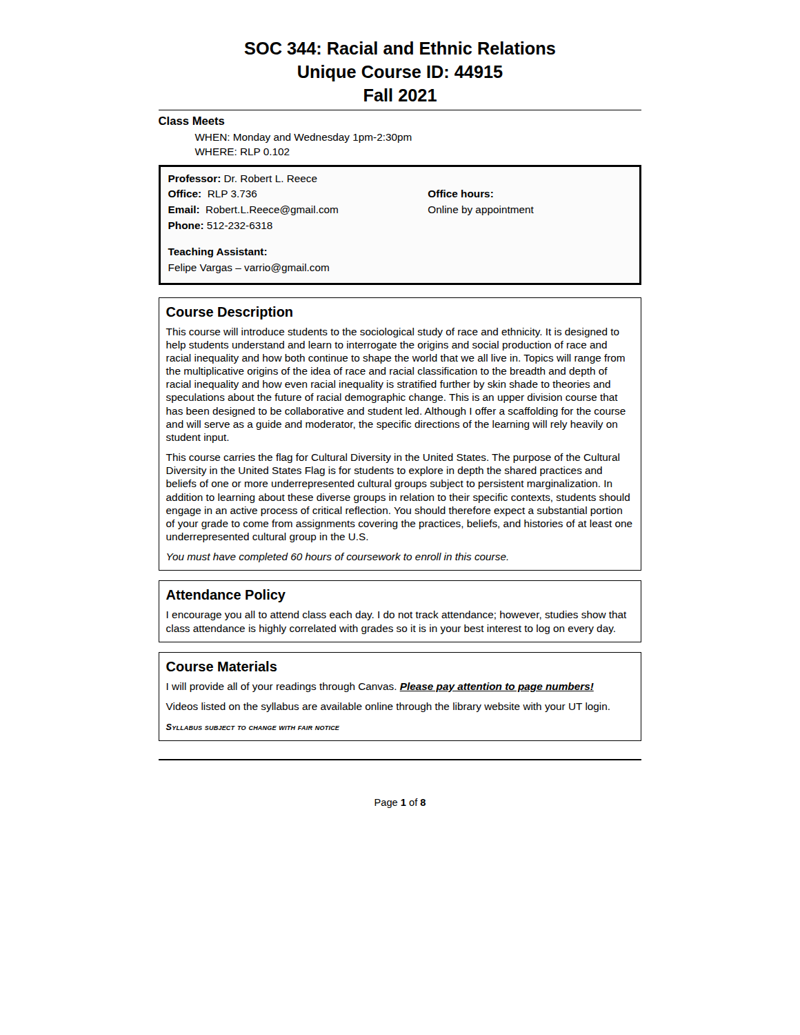SOC 344: Racial and Ethnic Relations
Unique Course ID: 44915
Fall 2021
Class Meets
WHEN: Monday and Wednesday 1pm-2:30pm
WHERE: RLP 0.102
| Professor: Dr. Robert L. Reece | |
| Office: RLP 3.736 | Office hours: |
| Email: Robert.L.Reece@gmail.com | Online by appointment |
| Phone: 512-232-6318 | |
| Teaching Assistant: | |
| Felipe Vargas – varrio@gmail.com | |
Course Description
This course will introduce students to the sociological study of race and ethnicity. It is designed to help students understand and learn to interrogate the origins and social production of race and racial inequality and how both continue to shape the world that we all live in. Topics will range from the multiplicative origins of the idea of race and racial classification to the breadth and depth of racial inequality and how even racial inequality is stratified further by skin shade to theories and speculations about the future of racial demographic change. This is an upper division course that has been designed to be collaborative and student led. Although I offer a scaffolding for the course and will serve as a guide and moderator, the specific directions of the learning will rely heavily on student input.
This course carries the flag for Cultural Diversity in the United States. The purpose of the Cultural Diversity in the United States Flag is for students to explore in depth the shared practices and beliefs of one or more underrepresented cultural groups subject to persistent marginalization. In addition to learning about these diverse groups in relation to their specific contexts, students should engage in an active process of critical reflection. You should therefore expect a substantial portion of your grade to come from assignments covering the practices, beliefs, and histories of at least one underrepresented cultural group in the U.S.
You must have completed 60 hours of coursework to enroll in this course.
Attendance Policy
I encourage you all to attend class each day. I do not track attendance; however, studies show that class attendance is highly correlated with grades so it is in your best interest to log on every day.
Course Materials
I will provide all of your readings through Canvas. Please pay attention to page numbers!
Videos listed on the syllabus are available online through the library website with your UT login.
Syllabus subject to change with fair notice
Page 1 of 8